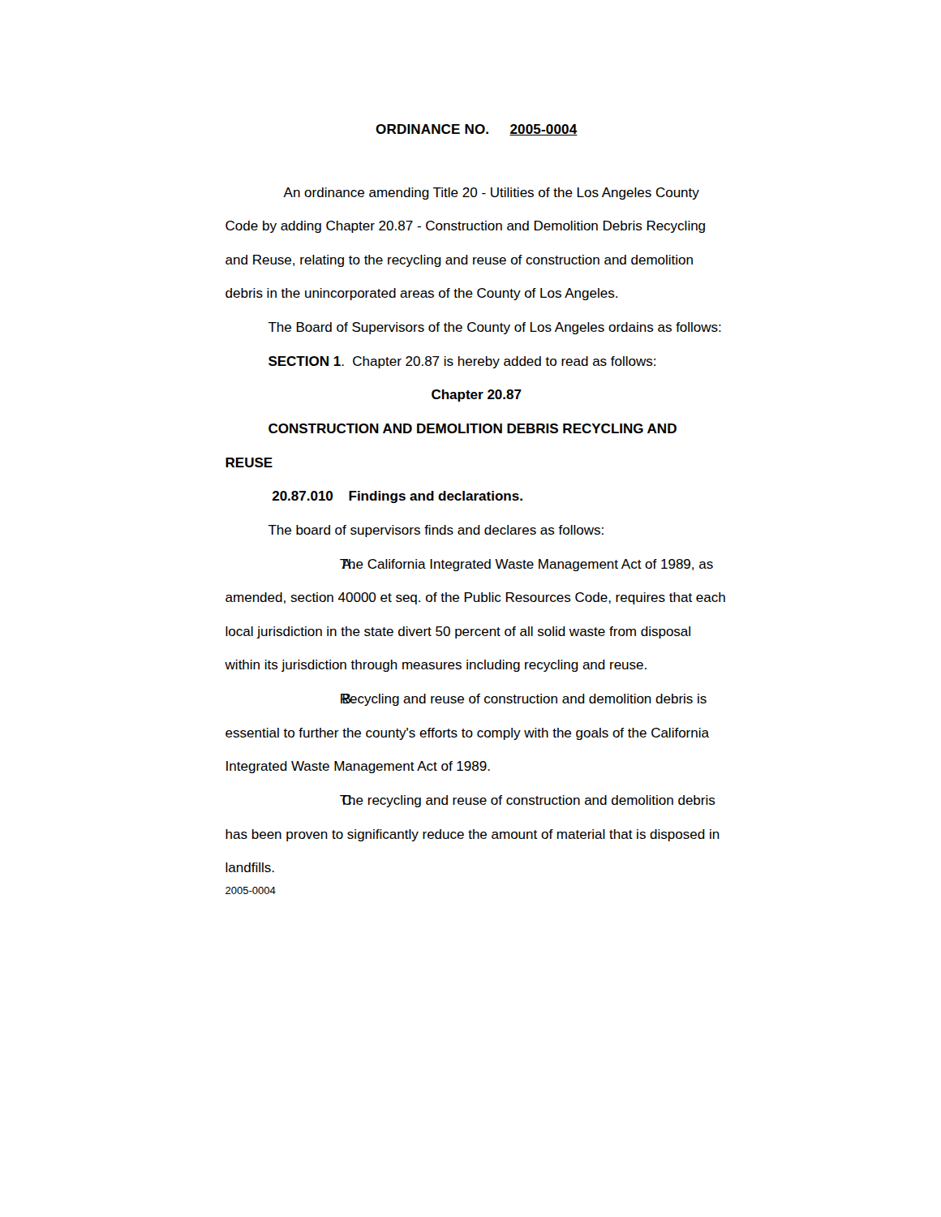ORDINANCE NO. 2005-0004
An ordinance amending Title 20 - Utilities of the Los Angeles County Code by adding Chapter 20.87 - Construction and Demolition Debris Recycling and Reuse, relating to the recycling and reuse of construction and demolition debris in the unincorporated areas of the County of Los Angeles.
The Board of Supervisors of the County of Los Angeles ordains as follows:
SECTION 1. Chapter 20.87 is hereby added to read as follows:
Chapter 20.87
CONSTRUCTION AND DEMOLITION DEBRIS RECYCLING AND REUSE
20.87.010 Findings and declarations.
The board of supervisors finds and declares as follows:
A. The California Integrated Waste Management Act of 1989, as amended, section 40000 et seq. of the Public Resources Code, requires that each local jurisdiction in the state divert 50 percent of all solid waste from disposal within its jurisdiction through measures including recycling and reuse.
B. Recycling and reuse of construction and demolition debris is essential to further the county's efforts to comply with the goals of the California Integrated Waste Management Act of 1989.
C. The recycling and reuse of construction and demolition debris has been proven to significantly reduce the amount of material that is disposed in landfills.
2005-0004